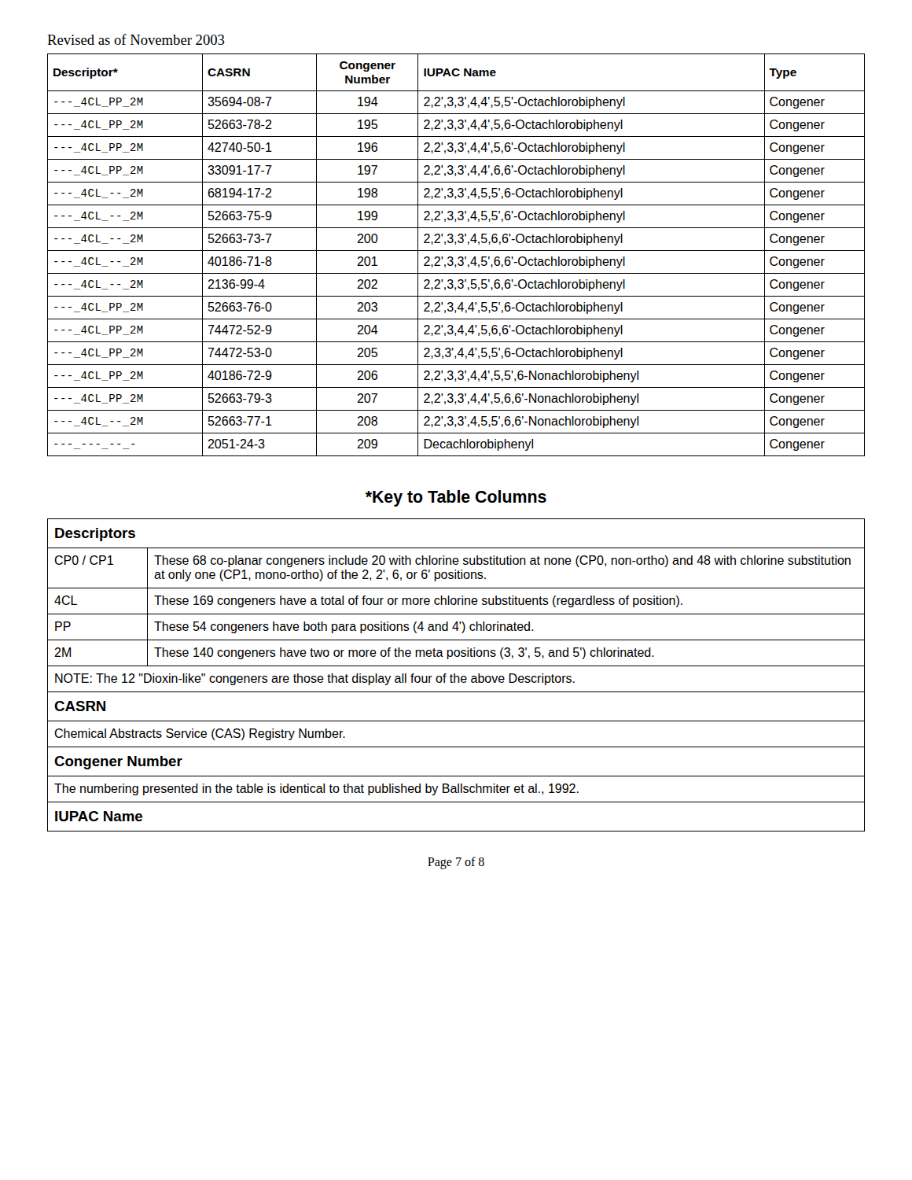Revised as of November 2003
| Descriptor* | CASRN | Congener Number | IUPAC Name | Type |
| --- | --- | --- | --- | --- |
| ---_4CL_PP_2M | 35694-08-7 | 194 | 2,2',3,3',4,4',5,5'-Octachlorobiphenyl | Congener |
| ---_4CL_PP_2M | 52663-78-2 | 195 | 2,2',3,3',4,4',5,6-Octachlorobiphenyl | Congener |
| ---_4CL_PP_2M | 42740-50-1 | 196 | 2,2',3,3',4,4',5,6'-Octachlorobiphenyl | Congener |
| ---_4CL_PP_2M | 33091-17-7 | 197 | 2,2',3,3',4,4',6,6'-Octachlorobiphenyl | Congener |
| ---_4CL_--_2M | 68194-17-2 | 198 | 2,2',3,3',4,5,5',6-Octachlorobiphenyl | Congener |
| ---_4CL_--_2M | 52663-75-9 | 199 | 2,2',3,3',4,5,5',6'-Octachlorobiphenyl | Congener |
| ---_4CL_--_2M | 52663-73-7 | 200 | 2,2',3,3',4,5,6,6'-Octachlorobiphenyl | Congener |
| ---_4CL_--_2M | 40186-71-8 | 201 | 2,2',3,3',4,5',6,6'-Octachlorobiphenyl | Congener |
| ---_4CL_--_2M | 2136-99-4 | 202 | 2,2',3,3',5,5',6,6'-Octachlorobiphenyl | Congener |
| ---_4CL_PP_2M | 52663-76-0 | 203 | 2,2',3,4,4',5,5',6-Octachlorobiphenyl | Congener |
| ---_4CL_PP_2M | 74472-52-9 | 204 | 2,2',3,4,4',5,6,6'-Octachlorobiphenyl | Congener |
| ---_4CL_PP_2M | 74472-53-0 | 205 | 2,3,3',4,4',5,5',6-Octachlorobiphenyl | Congener |
| ---_4CL_PP_2M | 40186-72-9 | 206 | 2,2',3,3',4,4',5,5',6-Nonachlorobiphenyl | Congener |
| ---_4CL_PP_2M | 52663-79-3 | 207 | 2,2',3,3',4,4',5,6,6'-Nonachlorobiphenyl | Congener |
| ---_4CL_--_2M | 52663-77-1 | 208 | 2,2',3,3',4,5,5',6,6'-Nonachlorobiphenyl | Congener |
| ---_---_--_- | 2051-24-3 | 209 | Decachlorobiphenyl | Congener |
*Key to Table Columns
| Descriptors |
| CP0 / CP1 | These 68 co-planar congeners include 20 with chlorine substitution at none (CP0, non-ortho) and 48 with chlorine substitution at only one (CP1, mono-ortho) of the 2, 2', 6, or 6' positions. |
| 4CL | These 169 congeners have a total of four or more chlorine substituents (regardless of position). |
| PP | These 54 congeners have both para positions (4 and 4') chlorinated. |
| 2M | These 140 congeners have two or more of the meta positions (3, 3', 5, and 5') chlorinated. |
| NOTE: The 12 "Dioxin-like" congeners are those that display all four of the above Descriptors. |
| CASRN |
| Chemical Abstracts Service (CAS) Registry Number. |
| Congener Number |
| The numbering presented in the table is identical to that published by Ballschmiter et al., 1992. |
| IUPAC Name |
Page 7 of 8